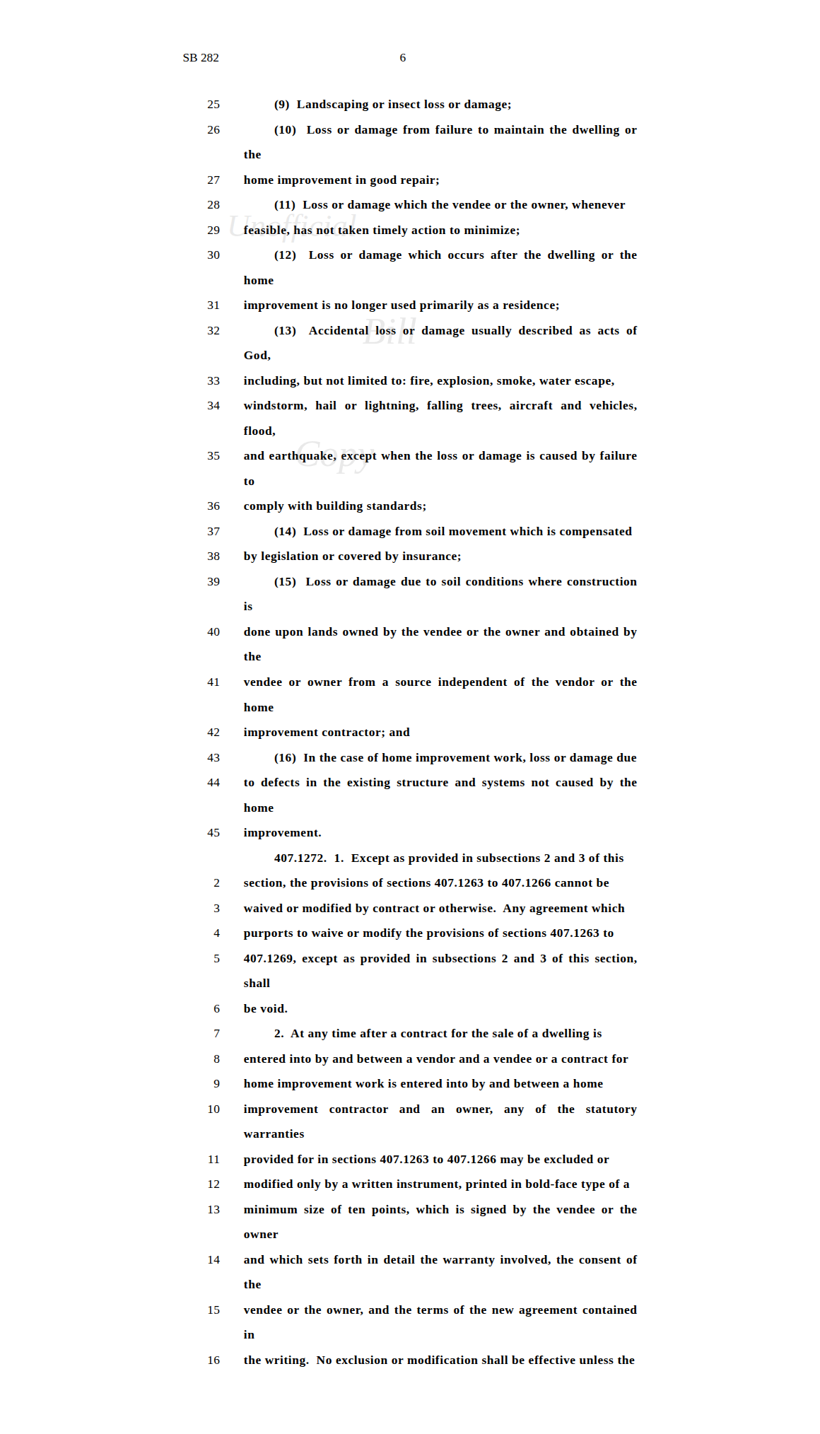Unofficial
Bill
Copy
SB 282 6
25 (9) Landscaping or insect loss or damage;
26 (10) Loss or damage from failure to maintain the dwelling or the
27 home improvement in good repair;
28 (11) Loss or damage which the vendee or the owner, whenever
29 feasible, has not taken timely action to minimize;
30 (12) Loss or damage which occurs after the dwelling or the home
31 improvement is no longer used primarily as a residence;
32 (13) Accidental loss or damage usually described as acts of God,
33 including, but not limited to: fire, explosion, smoke, water escape,
34 windstorm, hail or lightning, falling trees, aircraft and vehicles, flood,
35 and earthquake, except when the loss or damage is caused by failure to
36 comply with building standards;
37 (14) Loss or damage from soil movement which is compensated
38 by legislation or covered by insurance;
39 (15) Loss or damage due to soil conditions where construction is
40 done upon lands owned by the vendee or the owner and obtained by the
41 vendee or owner from a source independent of the vendor or the home
42 improvement contractor; and
43 (16) In the case of home improvement work, loss or damage due
44 to defects in the existing structure and systems not caused by the home
45 improvement.
407.1272. 1. Except as provided in subsections 2 and 3 of this
2 section, the provisions of sections 407.1263 to 407.1266 cannot be
3 waived or modified by contract or otherwise. Any agreement which
4 purports to waive or modify the provisions of sections 407.1263 to
5407.1269, except as provided in subsections 2 and 3 of this section, shall
6 be void.
7 2. At any time after a contract for the sale of a dwelling is
8 entered into by and between a vendor and a vendee or a contract for
9 home improvement work is entered into by and between a home
10 improvement contractor and an owner, any of the statutory warranties
11 provided for in sections 407.1263 to 407.1266 may be excluded or
12 modified only by a written instrument, printed in bold-face type of a
13 minimum size of ten points, which is signed by the vendee or the owner
14 and which sets forth in detail the warranty involved, the consent of the
15 vendee or the owner, and the terms of the new agreement contained in
16 the writing. No exclusion or modification shall be effective unless the